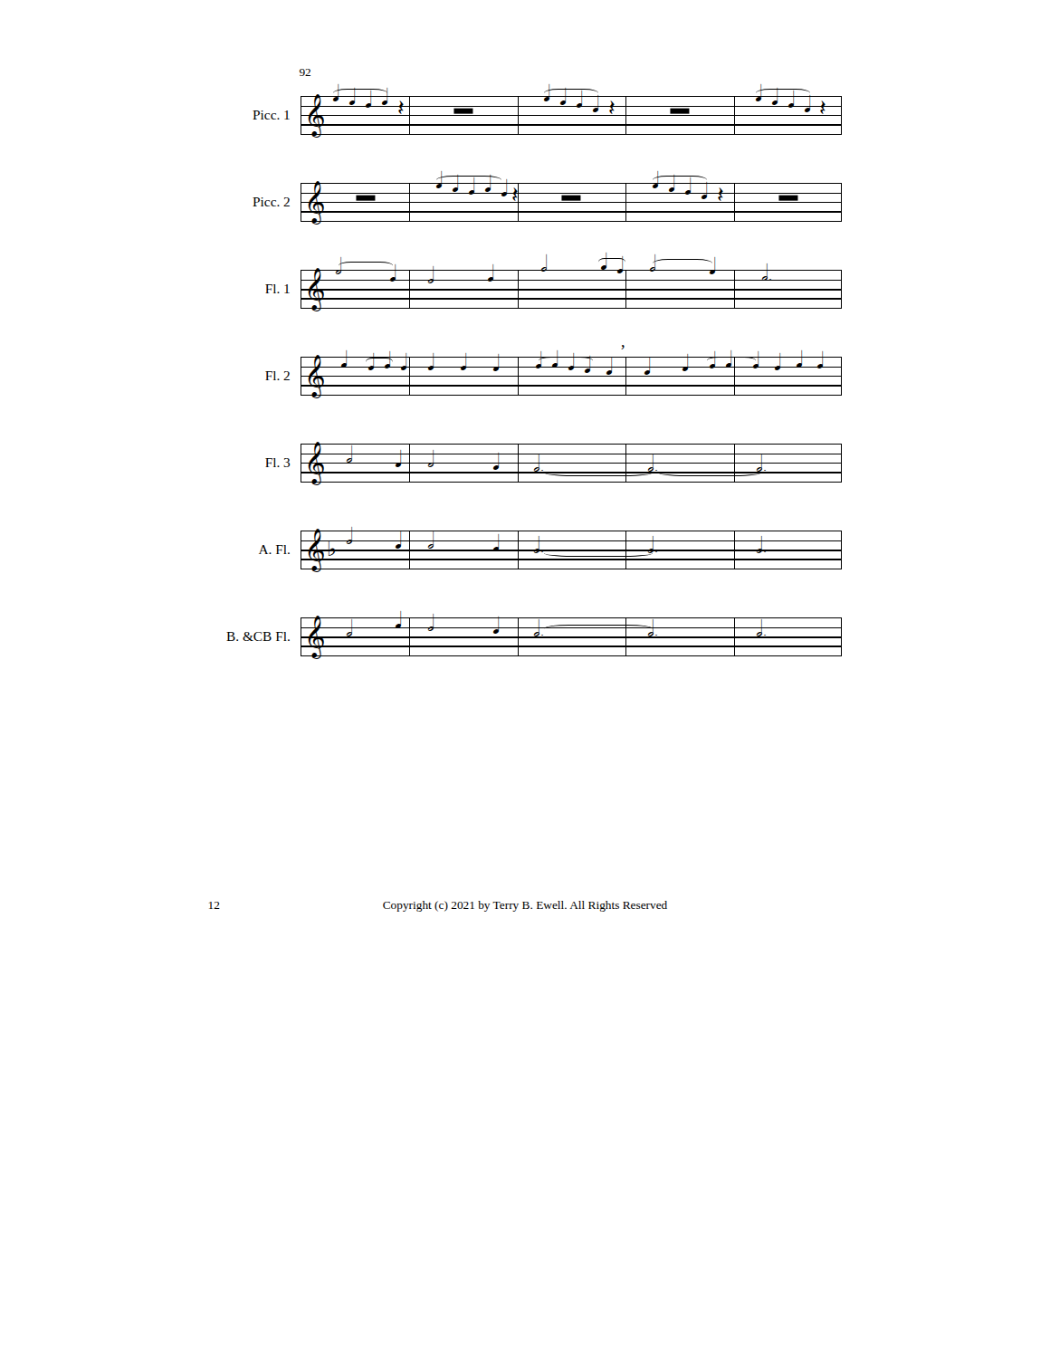92
Picc. 1
𝄞
𝅘𝅥 𝅘𝅥 𝅘𝅥 𝅘𝅥 𝄽
𝅘𝅥 𝅘𝅥 𝅘𝅥 𝅘𝅥 𝄽
𝅘𝅥 𝅘𝅥 𝅘𝅥 𝅘𝅥 𝄽
Picc. 2
𝄞
𝅘𝅥 𝅘𝅥 𝅘𝅥 𝅘𝅥 𝅘𝅥 𝄽
𝅘𝅥 𝅘𝅥 𝅘𝅥 𝅘𝅥 𝄽
Fl. 1
𝄞
𝅗𝅥 𝅘𝅥
𝅗𝅥 𝅘𝅥 𝅗𝅥 𝅘𝅥 𝅘𝅥
𝅗𝅥 𝅘𝅥
𝅗𝅥𝅭
Fl. 2
𝄞
𝅘𝅥 𝅘𝅥 𝅘𝅥 𝅘𝅥
𝅘𝅥 𝅘𝅥 𝅘𝅥 𝅘𝅥 𝅘𝅥 𝅘𝅥 𝅘𝅥 𝅘𝅥
’ 𝅘𝅥 𝅘𝅥 𝅘𝅥 𝅘𝅥
𝅘𝅥 𝅘𝅥 𝅘𝅥 𝅘𝅥
Fl. 3
𝄞
𝅗𝅥 𝅘𝅥 𝅗𝅥 𝅘𝅥 𝅗𝅥𝅭
𝅗𝅥𝅭
𝅗𝅥𝅭
A. Fl.
𝄞 ♭
𝅗𝅥 𝅘𝅥 𝅗𝅥 𝅘𝅥 𝅗𝅥𝅭
𝅗𝅥𝅭 𝅗𝅥𝅭
B. &CB Fl.
𝄞
𝅗𝅥 𝅘𝅥 𝅗𝅥 𝅘𝅥 𝅗𝅥𝅭
𝅗𝅥𝅭 𝅗𝅥𝅭
12 Copyright (c) 2021 by Terry B. Ewell. All Rights Reserved